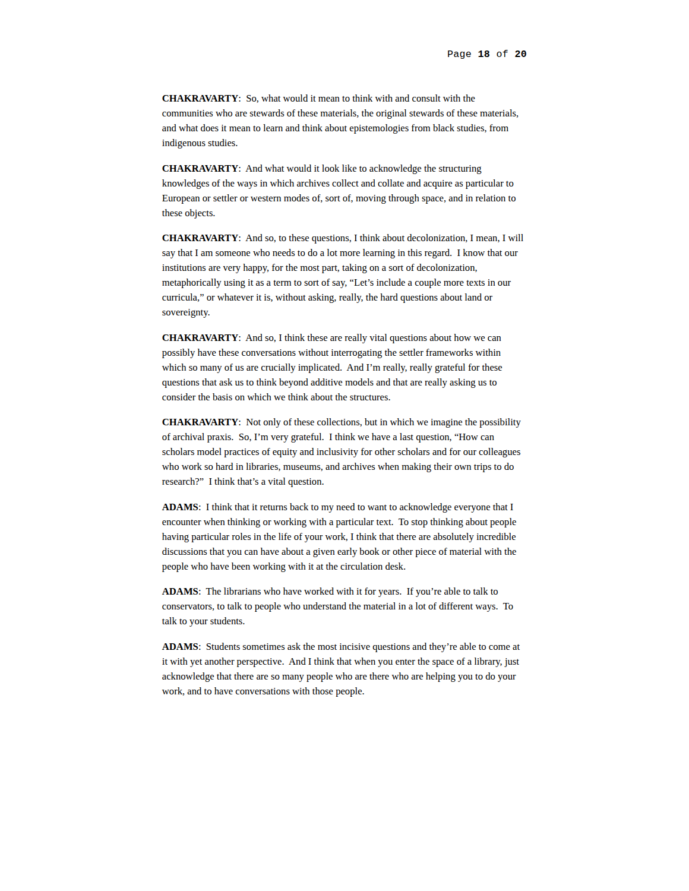Page 18 of 20
CHAKRAVARTY: So, what would it mean to think with and consult with the communities who are stewards of these materials, the original stewards of these materials, and what does it mean to learn and think about epistemologies from black studies, from indigenous studies.
CHAKRAVARTY: And what would it look like to acknowledge the structuring knowledges of the ways in which archives collect and collate and acquire as particular to European or settler or western modes of, sort of, moving through space, and in relation to these objects.
CHAKRAVARTY: And so, to these questions, I think about decolonization, I mean, I will say that I am someone who needs to do a lot more learning in this regard. I know that our institutions are very happy, for the most part, taking on a sort of decolonization, metaphorically using it as a term to sort of say, “Let’s include a couple more texts in our curricula,” or whatever it is, without asking, really, the hard questions about land or sovereignty.
CHAKRAVARTY: And so, I think these are really vital questions about how we can possibly have these conversations without interrogating the settler frameworks within which so many of us are crucially implicated. And I’m really, really grateful for these questions that ask us to think beyond additive models and that are really asking us to consider the basis on which we think about the structures.
CHAKRAVARTY: Not only of these collections, but in which we imagine the possibility of archival praxis. So, I’m very grateful. I think we have a last question, “How can scholars model practices of equity and inclusivity for other scholars and for our colleagues who work so hard in libraries, museums, and archives when making their own trips to do research?” I think that’s a vital question.
ADAMS: I think that it returns back to my need to want to acknowledge everyone that I encounter when thinking or working with a particular text. To stop thinking about people having particular roles in the life of your work, I think that there are absolutely incredible discussions that you can have about a given early book or other piece of material with the people who have been working with it at the circulation desk.
ADAMS: The librarians who have worked with it for years. If you’re able to talk to conservators, to talk to people who understand the material in a lot of different ways. To talk to your students.
ADAMS: Students sometimes ask the most incisive questions and they’re able to come at it with yet another perspective. And I think that when you enter the space of a library, just acknowledge that there are so many people who are there who are helping you to do your work, and to have conversations with those people.